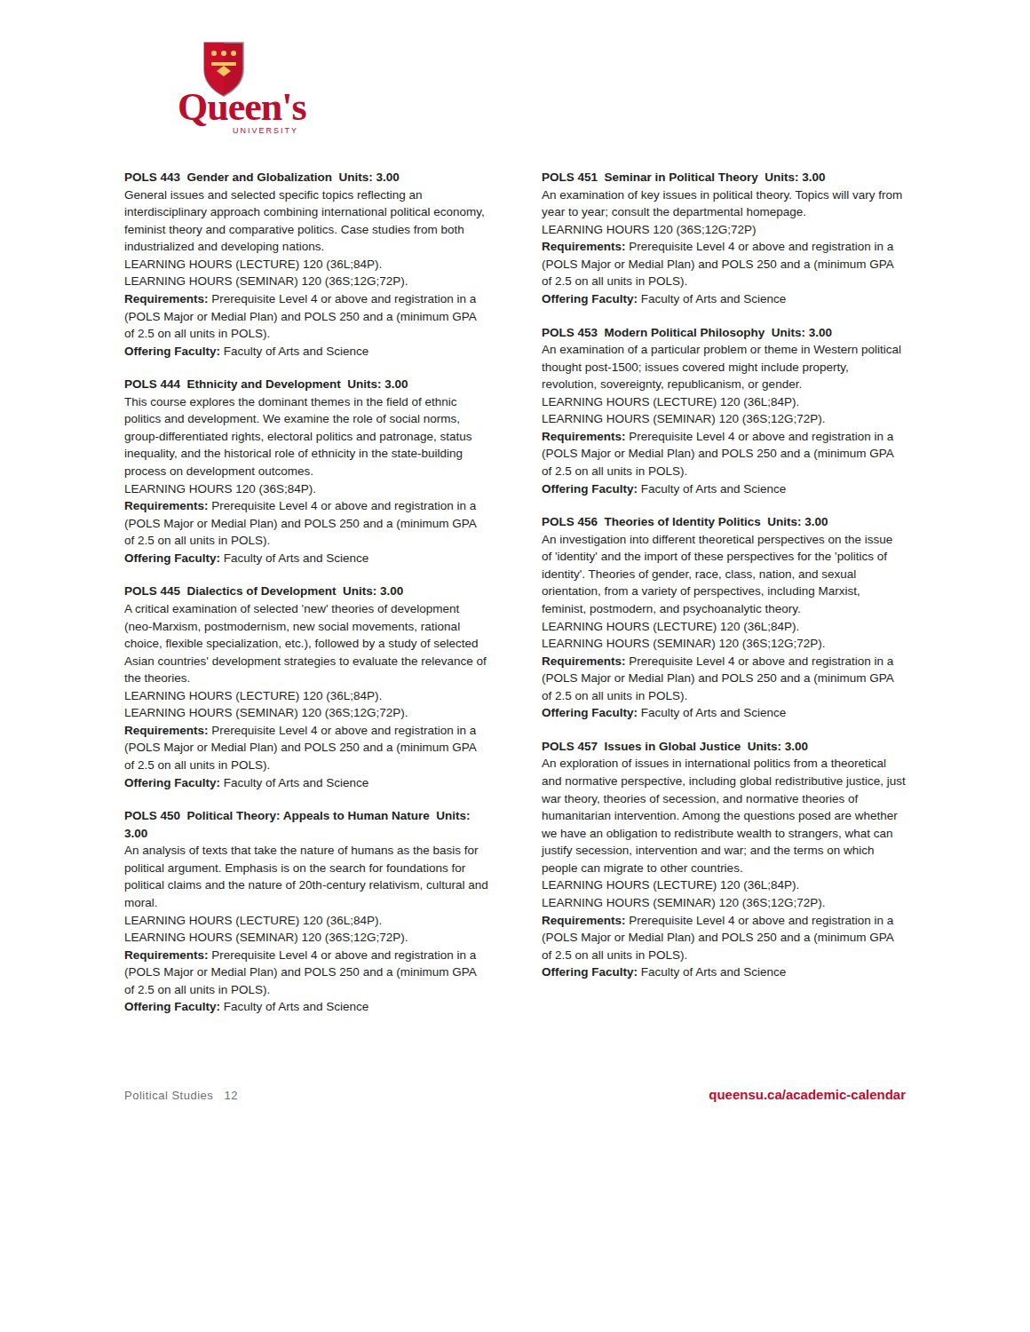Queen's UNIVERSITY
POLS 443 Gender and Globalization Units: 3.00
General issues and selected specific topics reflecting an interdisciplinary approach combining international political economy, feminist theory and comparative politics. Case studies from both industrialized and developing nations.
LEARNING HOURS (LECTURE) 120 (36L;84P).
LEARNING HOURS (SEMINAR) 120 (36S;12G;72P).
Requirements: Prerequisite Level 4 or above and registration in a (POLS Major or Medial Plan) and POLS 250 and a (minimum GPA of 2.5 on all units in POLS).
Offering Faculty: Faculty of Arts and Science
POLS 444 Ethnicity and Development Units: 3.00
This course explores the dominant themes in the field of ethnic politics and development. We examine the role of social norms, group-differentiated rights, electoral politics and patronage, status inequality, and the historical role of ethnicity in the state-building process on development outcomes.
LEARNING HOURS 120 (36S;84P).
Requirements: Prerequisite Level 4 or above and registration in a (POLS Major or Medial Plan) and POLS 250 and a (minimum GPA of 2.5 on all units in POLS).
Offering Faculty: Faculty of Arts and Science
POLS 445 Dialectics of Development Units: 3.00
A critical examination of selected 'new' theories of development (neo-Marxism, postmodernism, new social movements, rational choice, flexible specialization, etc.), followed by a study of selected Asian countries' development strategies to evaluate the relevance of the theories.
LEARNING HOURS (LECTURE) 120 (36L;84P).
LEARNING HOURS (SEMINAR) 120 (36S;12G;72P).
Requirements: Prerequisite Level 4 or above and registration in a (POLS Major or Medial Plan) and POLS 250 and a (minimum GPA of 2.5 on all units in POLS).
Offering Faculty: Faculty of Arts and Science
POLS 450 Political Theory: Appeals to Human Nature Units: 3.00
An analysis of texts that take the nature of humans as the basis for political argument. Emphasis is on the search for foundations for political claims and the nature of 20th-century relativism, cultural and moral.
LEARNING HOURS (LECTURE) 120 (36L;84P).
LEARNING HOURS (SEMINAR) 120 (36S;12G;72P).
Requirements: Prerequisite Level 4 or above and registration in a (POLS Major or Medial Plan) and POLS 250 and a (minimum GPA of 2.5 on all units in POLS).
Offering Faculty: Faculty of Arts and Science
POLS 451 Seminar in Political Theory Units: 3.00
An examination of key issues in political theory. Topics will vary from year to year; consult the departmental homepage.
LEARNING HOURS 120 (36S;12G;72P)
Requirements: Prerequisite Level 4 or above and registration in a (POLS Major or Medial Plan) and POLS 250 and a (minimum GPA of 2.5 on all units in POLS).
Offering Faculty: Faculty of Arts and Science
POLS 453 Modern Political Philosophy Units: 3.00
An examination of a particular problem or theme in Western political thought post-1500; issues covered might include property, revolution, sovereignty, republicanism, or gender.
LEARNING HOURS (LECTURE) 120 (36L;84P).
LEARNING HOURS (SEMINAR) 120 (36S;12G;72P).
Requirements: Prerequisite Level 4 or above and registration in a (POLS Major or Medial Plan) and POLS 250 and a (minimum GPA of 2.5 on all units in POLS).
Offering Faculty: Faculty of Arts and Science
POLS 456 Theories of Identity Politics Units: 3.00
An investigation into different theoretical perspectives on the issue of 'identity' and the import of these perspectives for the 'politics of identity'. Theories of gender, race, class, nation, and sexual orientation, from a variety of perspectives, including Marxist, feminist, postmodern, and psychoanalytic theory.
LEARNING HOURS (LECTURE) 120 (36L;84P).
LEARNING HOURS (SEMINAR) 120 (36S;12G;72P).
Requirements: Prerequisite Level 4 or above and registration in a (POLS Major or Medial Plan) and POLS 250 and a (minimum GPA of 2.5 on all units in POLS).
Offering Faculty: Faculty of Arts and Science
POLS 457 Issues in Global Justice Units: 3.00
An exploration of issues in international politics from a theoretical and normative perspective, including global redistributive justice, just war theory, theories of secession, and normative theories of humanitarian intervention. Among the questions posed are whether we have an obligation to redistribute wealth to strangers, what can justify secession, intervention and war; and the terms on which people can migrate to other countries.
LEARNING HOURS (LECTURE) 120 (36L;84P).
LEARNING HOURS (SEMINAR) 120 (36S;12G;72P).
Requirements: Prerequisite Level 4 or above and registration in a (POLS Major or Medial Plan) and POLS 250 and a (minimum GPA of 2.5 on all units in POLS).
Offering Faculty: Faculty of Arts and Science
Political Studies 12 queensu.ca/academic-calendar